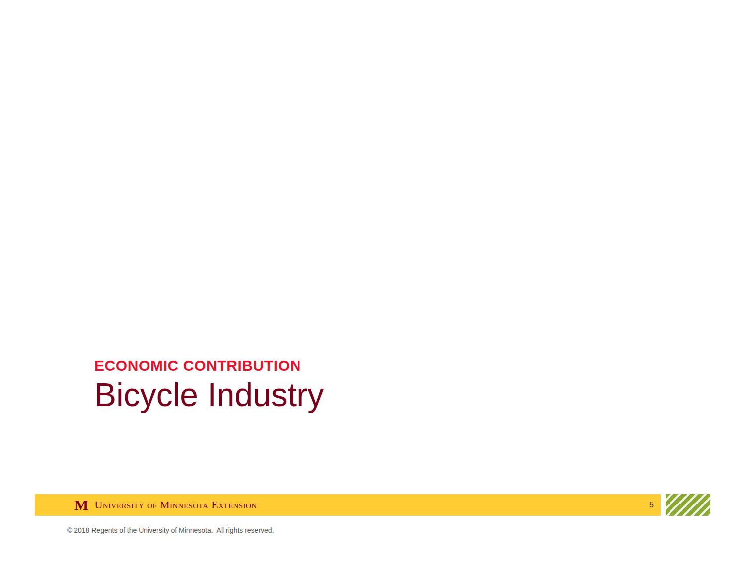ECONOMIC CONTRIBUTION
Bicycle Industry
M University of Minnesota Extension
5
© 2018 Regents of the University of Minnesota. All rights reserved.